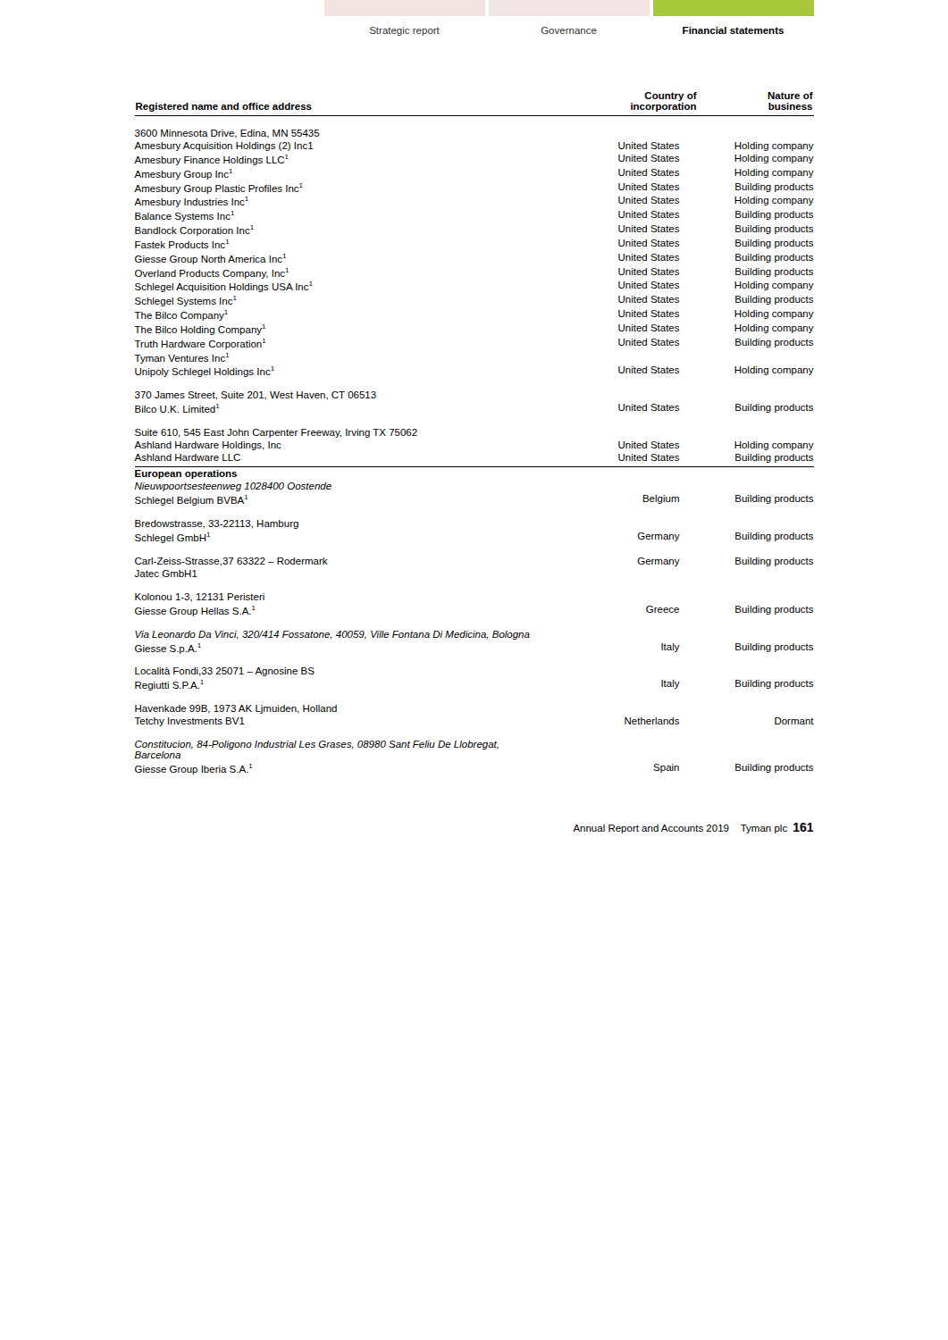Strategic report Governance Financial statements
| Registered name and office address | Country of incorporation | Nature of business |
| --- | --- | --- |
| 3600 Minnesota Drive, Edina, MN 55435 | | |
| Amesbury Acquisition Holdings (2) Inc1 | United States | Holding company |
| Amesbury Finance Holdings LLC 1 | United States | Holding company |
| Amesbury Group Inc 1 | United States | Holding company |
| Amesbury Group Plastic Profiles Inc 1 | United States | Building products |
| Amesbury Industries Inc 1 | United States | Holding company |
| Balance Systems Inc 1 | United States | Building products |
| Bandlock Corporation Inc 1 | United States | Building products |
| Fastek Products Inc 1 | United States | Building products |
| Giesse Group North America Inc 1 | United States | Building products |
| Overland Products Company, Inc 1 | United States | Building products |
| Schlegel Acquisition Holdings USA Inc 1 | United States | Holding company |
| Schlegel Systems Inc 1 | United States | Building products |
| The Bilco Company 1 | United States | Holding company |
| The Bilco Holding Company 1 | United States | Holding company |
| Truth Hardware Corporation 1 | United States | Building products |
| Tyman Ventures Inc 1 | | |
| Unipoly Schlegel Holdings Inc 1 | United States | Holding company |
| 370 James Street, Suite 201, West Haven, CT 06513 | | |
| Bilco U.K. Limited 1 | United States | Building products |
| Suite 610, 545 East John Carpenter Freeway, Irving TX 75062 | | |
| Ashland Hardware Holdings, Inc | United States | Holding company |
| Ashland Hardware LLC | United States | Building products |
| European operations | | |
| Nieuwpoortsesteenweg 1028400 Oostende | | |
| Schlegel Belgium BVBA 1 | Belgium | Building products |
| Bredowstrasse, 33-22113, Hamburg | | |
| Schlegel GmbH 1 | Germany | Building products |
| Carl-Zeiss-Strasse,37 63322 – Rodermark | Germany | Building products |
| Jatec GmbH1 | | |
| Kolonou 1-3, 12131 Peristeri | | |
| Giesse Group Hellas S.A. 1 | Greece | Building products |
| Via Leonardo Da Vinci, 320/414 Fossatone, 40059, Ville Fontana Di Medicina, Bologna | | |
| Giesse S.p.A. 1 | Italy | Building products |
| Località Fondi,33 25071 – Agnosine BS | | |
| Regiutti S.P.A. 1 | Italy | Building products |
| Havenkade 99B, 1973 AK Ljmuiden, Holland | | |
| Tetchy Investments BV1 | Netherlands | Dormant |
| Constitucion, 84-Poligono Industrial Les Grases, 08980 Sant Feliu De Llobregat, Barcelona | | |
| Giesse Group Iberia S.A. 1 | Spain | Building products |
Annual Report and Accounts 2019 Tyman plc161